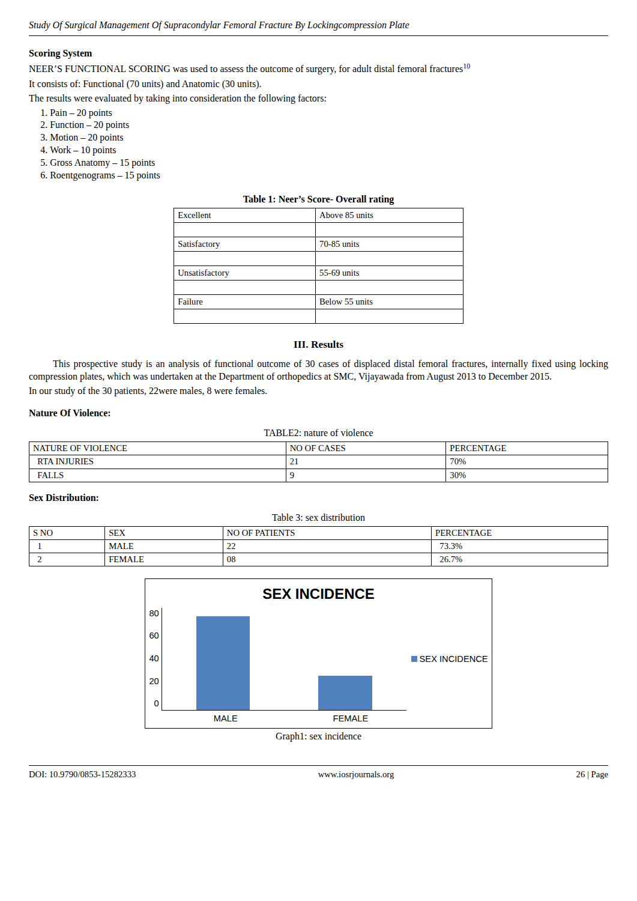Study Of Surgical Management Of Supracondylar Femoral Fracture By Lockingcompression Plate
Scoring System
NEER’S FUNCTIONAL SCORING was used to assess the outcome of surgery, for adult distal femoral fractures10
It consists of: Functional (70 units) and Anatomic (30 units).
The results were evaluated by taking into consideration the following factors:
Pain – 20 points
Function – 20 points
Motion – 20 points
Work – 10 points
Gross Anatomy – 15 points
Roentgenograms – 15 points
Table 1: Neer’s Score- Overall rating
| Excellent | Above 85 units |
| Satisfactory | 70-85 units |
| Unsatisfactory | 55-69 units |
| Failure | Below 55 units |
III. Results
This prospective study is an analysis of functional outcome of 30 cases of displaced distal femoral fractures, internally fixed using locking compression plates, which was undertaken at the Department of orthopedics at SMC, Vijayawada from August 2013 to December 2015.
In our study of the 30 patients, 22were males, 8 were females.
Nature Of Violence:
TABLE2: nature of violence
| NATURE OF VIOLENCE | NO OF CASES | PERCENTAGE |
| --- | --- | --- |
| RTA INJURIES | 21 | 70% |
| FALLS | 9 | 30% |
Sex Distribution:
Table 3: sex distribution
| S NO | SEX | NO OF PATIENTS | PERCENTAGE |
| --- | --- | --- | --- |
| 1 | MALE | 22 | 73.3% |
| 2 | FEMALE | 08 | 26.7% |
SEX INCIDENCE
80
60
40
20
0
SEX INCIDENCE
MALE
FEMALE
Graph1: sex incidence
DOI: 10.9790/0853-15282333
www.iosrjournals.org
26 | Page